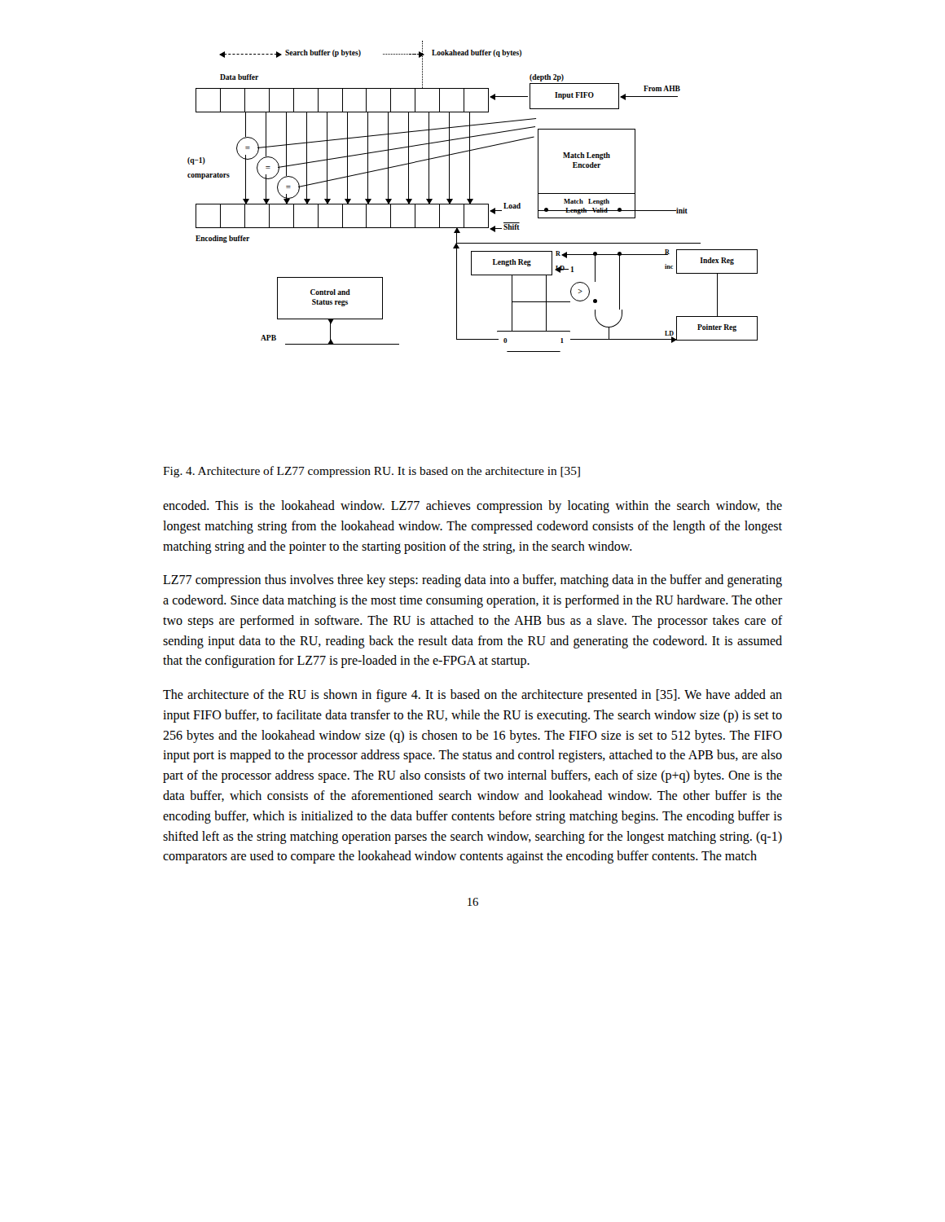Search buffer (p bytes) Lookahead buffer (q bytes)
Data buffer (depth 2p) From AHB
Input FIFO
Match Length Encoder
Match Length Length Valid
(q−1) comparators
=
=
=
Encoding buffer Load Shift init
Length Reg
R LD
Index Reg
R inc
Pointer Reg
LD
Control and Status regs
APB
>
0 1
1
Fig. 4. Architecture of LZ77 compression RU. It is based on the architecture in [35]
encoded. This is the lookahead window. LZ77 achieves compression by locating within the search window, the longest matching string from the lookahead window. The compressed codeword consists of the length of the longest matching string and the pointer to the starting position of the string, in the search window.
LZ77 compression thus involves three key steps: reading data into a buffer, matching data in the buffer and generating a codeword. Since data matching is the most time consuming operation, it is performed in the RU hardware. The other two steps are performed in software. The RU is attached to the AHB bus as a slave. The processor takes care of sending input data to the RU, reading back the result data from the RU and generating the codeword. It is assumed that the configuration for LZ77 is pre-loaded in the e-FPGA at startup.
The architecture of the RU is shown in figure 4. It is based on the architecture presented in [35]. We have added an input FIFO buffer, to facilitate data transfer to the RU, while the RU is executing. The search window size (p) is set to 256 bytes and the lookahead window size (q) is chosen to be 16 bytes. The FIFO size is set to 512 bytes. The FIFO input port is mapped to the processor address space. The status and control registers, attached to the APB bus, are also part of the processor address space. The RU also consists of two internal buffers, each of size (p+q) bytes. One is the data buffer, which consists of the aforementioned search window and lookahead window. The other buffer is the encoding buffer, which is initialized to the data buffer contents before string matching begins. The encoding buffer is shifted left as the string matching operation parses the search window, searching for the longest matching string. (q-1) comparators are used to compare the lookahead window contents against the encoding buffer contents. The match
16